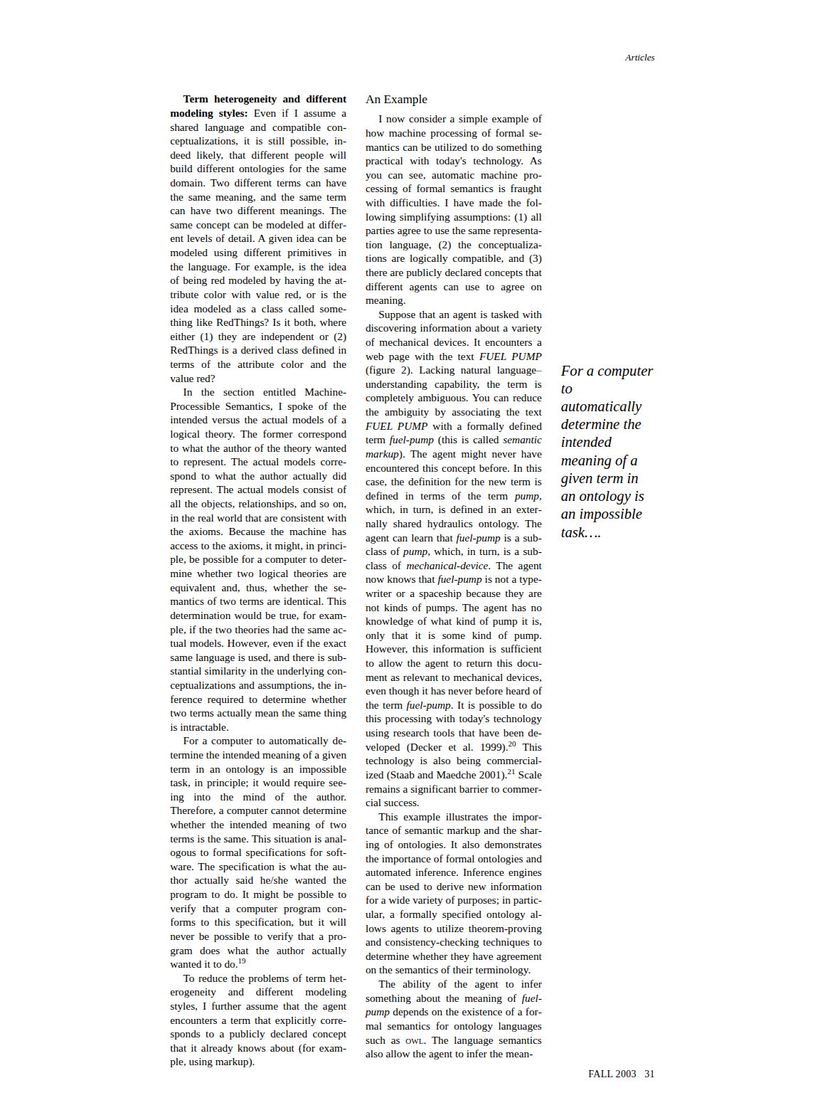Articles
Term heterogeneity and different modeling styles: Even if I assume a shared language and compatible conceptualizations, it is still possible, indeed likely, that different people will build different ontologies for the same domain. Two different terms can have the same meaning, and the same term can have two different meanings. The same concept can be modeled at different levels of detail. A given idea can be modeled using different primitives in the language. For example, is the idea of being red modeled by having the attribute color with value red, or is the idea modeled as a class called something like RedThings? Is it both, where either (1) they are independent or (2) RedThings is a derived class defined in terms of the attribute color and the value red?
In the section entitled Machine-Processible Semantics, I spoke of the intended versus the actual models of a logical theory. The former correspond to what the author of the theory wanted to represent. The actual models correspond to what the author actually did represent. The actual models consist of all the objects, relationships, and so on, in the real world that are consistent with the axioms. Because the machine has access to the axioms, it might, in principle, be possible for a computer to determine whether two logical theories are equivalent and, thus, whether the semantics of two terms are identical. This determination would be true, for example, if the two theories had the same actual models. However, even if the exact same language is used, and there is substantial similarity in the underlying conceptualizations and assumptions, the inference required to determine whether two terms actually mean the same thing is intractable.
For a computer to automatically determine the intended meaning of a given term in an ontology is an impossible task, in principle; it would require seeing into the mind of the author. Therefore, a computer cannot determine whether the intended meaning of two terms is the same. This situation is analogous to formal specifications for software. The specification is what the author actually said he/she wanted the program to do. It might be possible to verify that a computer program conforms to this specification, but it will never be possible to verify that a program does what the author actually wanted it to do.19
To reduce the problems of term heterogeneity and different modeling styles, I further assume that the agent encounters a term that explicitly corresponds to a publicly declared concept that it already knows about (for example, using markup).
An Example
I now consider a simple example of how machine processing of formal semantics can be utilized to do something practical with today's technology. As you can see, automatic machine processing of formal semantics is fraught with difficulties. I have made the following simplifying assumptions: (1) all parties agree to use the same representation language, (2) the conceptualizations are logically compatible, and (3) there are publicly declared concepts that different agents can use to agree on meaning.
Suppose that an agent is tasked with discovering information about a variety of mechanical devices. It encounters a web page with the text FUEL PUMP (figure 2). Lacking natural language–understanding capability, the term is completely ambiguous. You can reduce the ambiguity by associating the text FUEL PUMP with a formally defined term fuel-pump (this is called semantic markup). The agent might never have encountered this concept before. In this case, the definition for the new term is defined in terms of the term pump, which, in turn, is defined in an externally shared hydraulics ontology. The agent can learn that fuel-pump is a subclass of pump, which, in turn, is a subclass of mechanical-device. The agent now knows that fuel-pump is not a typewriter or a spaceship because they are not kinds of pumps. The agent has no knowledge of what kind of pump it is, only that it is some kind of pump. However, this information is sufficient to allow the agent to return this document as relevant to mechanical devices, even though it has never before heard of the term fuel-pump. It is possible to do this processing with today's technology using research tools that have been developed (Decker et al. 1999).20 This technology is also being commercialized (Staab and Maedche 2001).21 Scale remains a significant barrier to commercial success.
This example illustrates the importance of semantic markup and the sharing of ontologies. It also demonstrates the importance of formal ontologies and automated inference. Inference engines can be used to derive new information for a wide variety of purposes; in particular, a formally specified ontology allows agents to utilize theorem-proving and consistency-checking techniques to determine whether they have agreement on the semantics of their terminology.
The ability of the agent to infer something about the meaning of fuel-pump depends on the existence of a formal semantics for ontology languages such as owl. The language semantics also allow the agent to infer the mean-
For a computer to automatically determine the intended meaning of a given term in an ontology is an impossible task….
FALL 200331